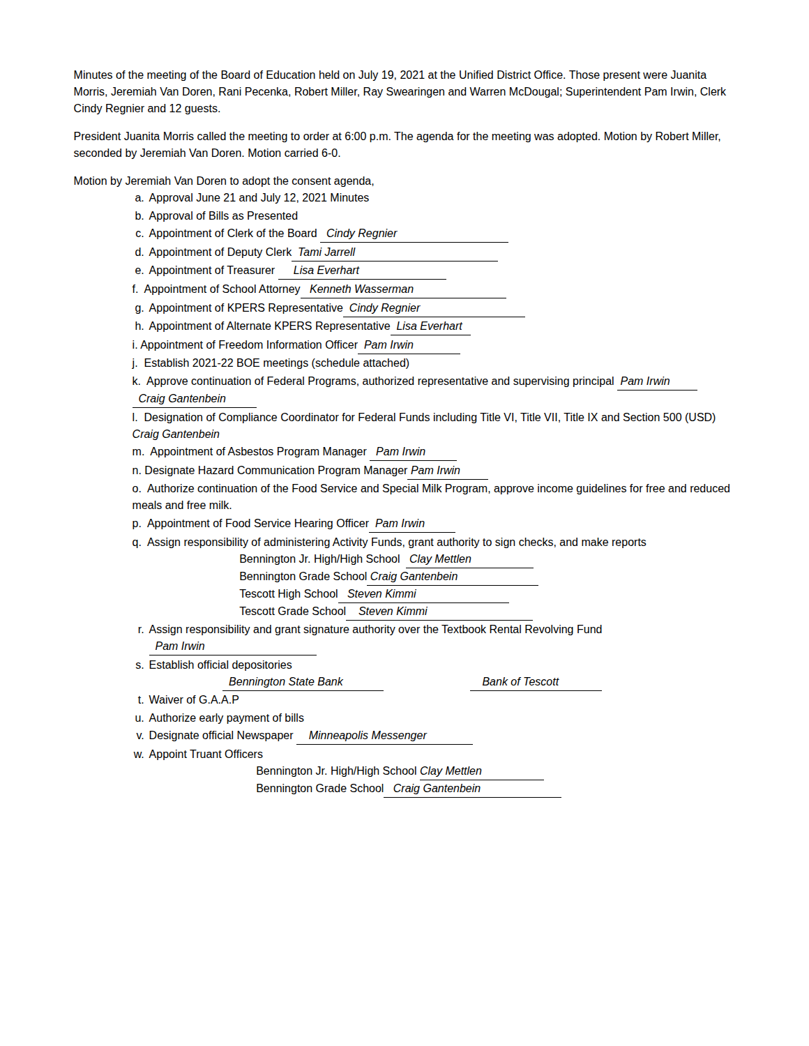Minutes of the meeting of the Board of Education held on July 19, 2021 at the Unified District Office. Those present were Juanita Morris, Jeremiah Van Doren, Rani Pecenka, Robert Miller, Ray Swearingen and Warren McDougal; Superintendent Pam Irwin, Clerk Cindy Regnier and 12 guests.
President Juanita Morris called the meeting to order at 6:00 p.m. The agenda for the meeting was adopted. Motion by Robert Miller, seconded by Jeremiah Van Doren. Motion carried 6-0.
Motion by Jeremiah Van Doren to adopt the consent agenda,
Approval June 21 and July 12, 2021 Minutes
Approval of Bills as Presented
Appointment of Clerk of the Board Cindy Regnier
Appointment of Deputy Clerk Tami Jarrell
Appointment of Treasurer Lisa Everhart
f. Appointment of School Attorney Kenneth Wasserman
Appointment of KPERS Representative Cindy Regnier
Appointment of Alternate KPERS Representative Lisa Everhart
i. Appointment of Freedom Information Officer Pam Irwin
j. Establish 2021-22 BOE meetings (schedule attached)
k. Approve continuation of Federal Programs, authorized representative and supervising principal Pam Irwin Craig Gantenbein
l. Designation of Compliance Coordinator for Federal Funds including Title VI, Title VII, Title IX and Section 500 (USD) Craig Gantenbein
m. Appointment of Asbestos Program Manager Pam Irwin
n. Designate Hazard Communication Program Manager Pam Irwin
o. Authorize continuation of the Food Service and Special Milk Program, approve income guidelines for free and reduced meals and free milk.
p. Appointment of Food Service Hearing Officer Pam Irwin
q. Assign responsibility of administering Activity Funds, grant authority to sign checks, and make reports
Bennington Jr. High/High School Clay Mettlen
Bennington Grade School Craig Gantenbein
Tescott High School Steven Kimmi
Tescott Grade School Steven Kimmi
Assign responsibility and grant signature authority over the Textbook Rental Revolving Fund Pam Irwin
Establish official depositories
Bennington State Bank Bank of Tescott
Waiver of G.A.A.P
Authorize early payment of bills
Designate official Newspaper Minneapolis Messenger
Appoint Truant Officers
Bennington Jr. High/High School Clay Mettlen
Bennington Grade School Craig Gantenbein